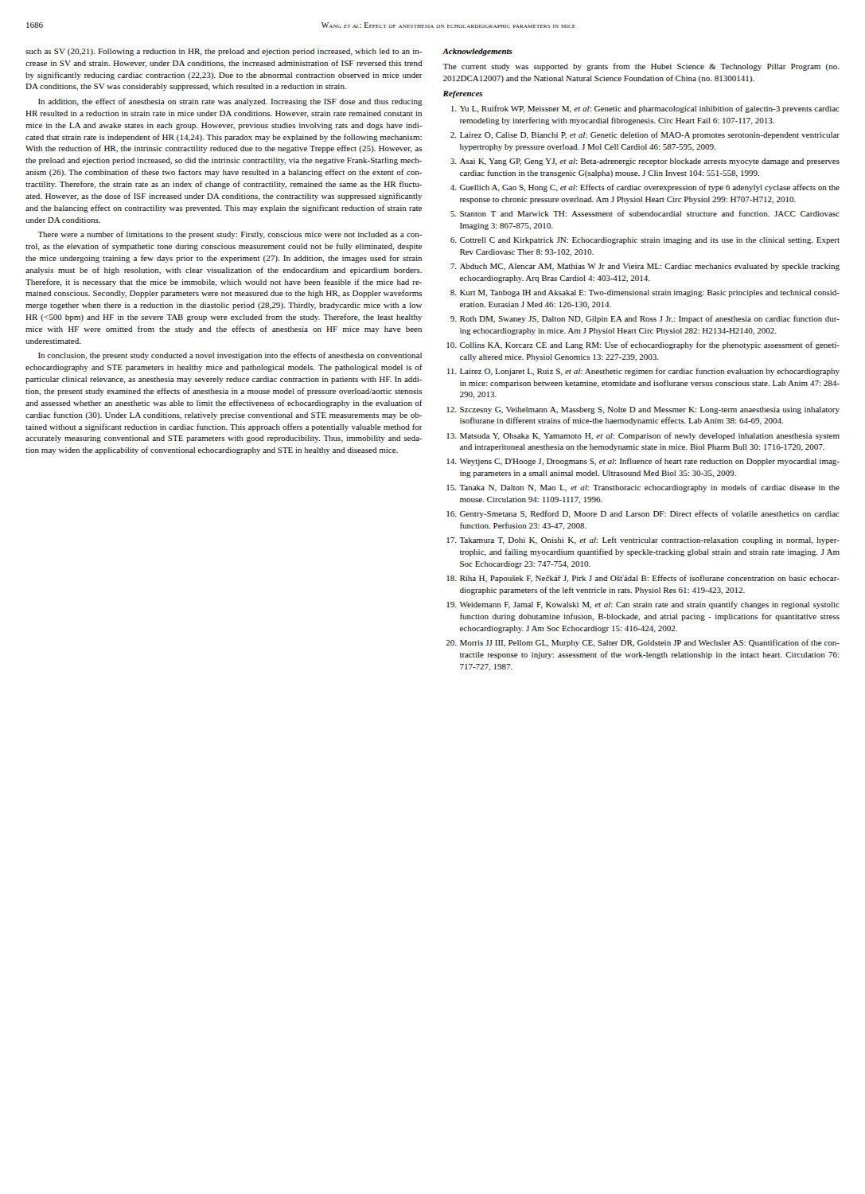1686 Wang et al: Effect of anesthesia on echocardiographic parameters in mice
such as SV (20,21). Following a reduction in HR, the preload and ejection period increased, which led to an increase in SV and strain. However, under DA conditions, the increased administration of ISF reversed this trend by significantly reducing cardiac contraction (22,23). Due to the abnormal contraction observed in mice under DA conditions, the SV was considerably suppressed, which resulted in a reduction in strain.
In addition, the effect of anesthesia on strain rate was analyzed. Increasing the ISF dose and thus reducing HR resulted in a reduction in strain rate in mice under DA conditions. However, strain rate remained constant in mice in the LA and awake states in each group. However, previous studies involving rats and dogs have indicated that strain rate is independent of HR (14,24). This paradox may be explained by the following mechanism: With the reduction of HR, the intrinsic contractility reduced due to the negative Treppe effect (25). However, as the preload and ejection period increased, so did the intrinsic contractility, via the negative Frank-Starling mechanism (26). The combination of these two factors may have resulted in a balancing effect on the extent of contractility. Therefore, the strain rate as an index of change of contractility, remained the same as the HR fluctuated. However, as the dose of ISF increased under DA conditions, the contractility was suppressed significantly and the balancing effect on contractility was prevented. This may explain the significant reduction of strain rate under DA conditions.
There were a number of limitations to the present study: Firstly, conscious mice were not included as a control, as the elevation of sympathetic tone during conscious measurement could not be fully eliminated, despite the mice undergoing training a few days prior to the experiment (27). In addition, the images used for strain analysis must be of high resolution, with clear visualization of the endocardium and epicardium borders. Therefore, it is necessary that the mice be immobile, which would not have been feasible if the mice had remained conscious. Secondly, Doppler parameters were not measured due to the high HR, as Doppler waveforms merge together when there is a reduction in the diastolic period (28,29). Thirdly, bradycardic mice with a low HR (<500 bpm) and HF in the severe TAB group were excluded from the study. Therefore, the least healthy mice with HF were omitted from the study and the effects of anesthesia on HF mice may have been underestimated.
In conclusion, the present study conducted a novel investigation into the effects of anesthesia on conventional echocardiography and STE parameters in healthy mice and pathological models. The pathological model is of particular clinical relevance, as anesthesia may severely reduce cardiac contraction in patients with HF. In addition, the present study examined the effects of anesthesia in a mouse model of pressure overload/aortic stenosis and assessed whether an anesthetic was able to limit the effectiveness of echocardiography in the evaluation of cardiac function (30). Under LA conditions, relatively precise conventional and STE measurements may be obtained without a significant reduction in cardiac function. This approach offers a potentially valuable method for accurately measuring conventional and STE parameters with good reproducibility. Thus, immobility and sedation may widen the applicability of conventional echocardiography and STE in healthy and diseased mice.
Acknowledgements
The current study was supported by grants from the Hubei Science & Technology Pillar Program (no. 2012DCA12007) and the National Natural Science Foundation of China (no. 81300141).
References
Yu L, Ruifrok WP, Meissner M, et al: Genetic and pharmacological inhibition of galectin-3 prevents cardiac remodeling by interfering with myocardial fibrogenesis. Circ Heart Fail 6: 107-117, 2013.
Lairez O, Calise D, Bianchi P, et al: Genetic deletion of MAO-A promotes serotonin-dependent ventricular hypertrophy by pressure overload. J Mol Cell Cardiol 46: 587-595, 2009.
Asai K, Yang GP, Geng YJ, et al: Beta-adrenergic receptor blockade arrests myocyte damage and preserves cardiac function in the transgenic G(salpha) mouse. J Clin Invest 104: 551-558, 1999.
Guellich A, Gao S, Hong C, et al: Effects of cardiac overexpression of type 6 adenylyl cyclase affects on the response to chronic pressure overload. Am J Physiol Heart Circ Physiol 299: H707-H712, 2010.
Stanton T and Marwick TH: Assessment of subendocardial structure and function. JACC Cardiovasc Imaging 3: 867-875, 2010.
Cottrell C and Kirkpatrick JN: Echocardiographic strain imaging and its use in the clinical setting. Expert Rev Cardiovasc Ther 8: 93-102, 2010.
Abduch MC, Alencar AM, Mathias W Jr and Vieira ML: Cardiac mechanics evaluated by speckle tracking echocardiography. Arq Bras Cardiol 4: 403-412, 2014.
Kurt M, Tanboga IH and Aksakal E: Two-dimensional strain imaging: Basic principles and technical consideration. Eurasian J Med 46: 126-130, 2014.
Roth DM, Swaney JS, Dalton ND, Gilpin EA and Ross J Jr.: Impact of anesthesia on cardiac function during echocardiography in mice. Am J Physiol Heart Circ Physiol 282: H2134-H2140, 2002.
Collins KA, Korcarz CE and Lang RM: Use of echocardiography for the phenotypic assessment of genetically altered mice. Physiol Genomics 13: 227-239, 2003.
Lairez O, Lonjaret L, Ruiz S, et al: Anesthetic regimen for cardiac function evaluation by echocardiography in mice: comparison between ketamine, etomidate and isoflurane versus conscious state. Lab Anim 47: 284-290, 2013.
Szczesny G, Veihelmann A, Massberg S, Nolte D and Messmer K: Long-term anaesthesia using inhalatory isoflurane in different strains of mice-the haemodynamic effects. Lab Anim 38: 64-69, 2004.
Matsuda Y, Ohsaka K, Yamamoto H, et al: Comparison of newly developed inhalation anesthesia system and intraperitoneal anesthesia on the hemodynamic state in mice. Biol Pharm Bull 30: 1716-1720, 2007.
Weytjens C, D'Hooge J, Droogmans S, et al: Influence of heart rate reduction on Doppler myocardial imaging parameters in a small animal model. Ultrasound Med Biol 35: 30-35, 2009.
Tanaka N, Dalton N, Mao L, et al: Transthoracic echocardiography in models of cardiac disease in the mouse. Circulation 94: 1109-1117, 1996.
Gentry-Smetana S, Redford D, Moore D and Larson DF: Direct effects of volatile anesthetics on cardiac function. Perfusion 23: 43-47, 2008.
Takamura T, Dohi K, Onishi K, et al: Left ventricular contraction-relaxation coupling in normal, hypertrophic, and failing myocardium quantified by speckle-tracking global strain and strain rate imaging. J Am Soc Echocardiogr 23: 747-754, 2010.
Riha H, Papoušek F, Nečkář J, Pirk J and Ošťádal B: Effects of isoflurane concentration on basic echocardiographic parameters of the left ventricle in rats. Physiol Res 61: 419-423, 2012.
Weidemann F, Jamal F, Kowalski M, et al: Can strain rate and strain quantify changes in regional systolic function during dobutamine infusion, B-blockade, and atrial pacing - implications for quantitative stress echocardiography. J Am Soc Echocardiogr 15: 416-424, 2002.
Morris JJ III, Pellom GL, Murphy CE, Salter DR, Goldstein JP and Wechsler AS: Quantification of the contractile response to injury: assessment of the work-length relationship in the intact heart. Circulation 76: 717-727, 1987.